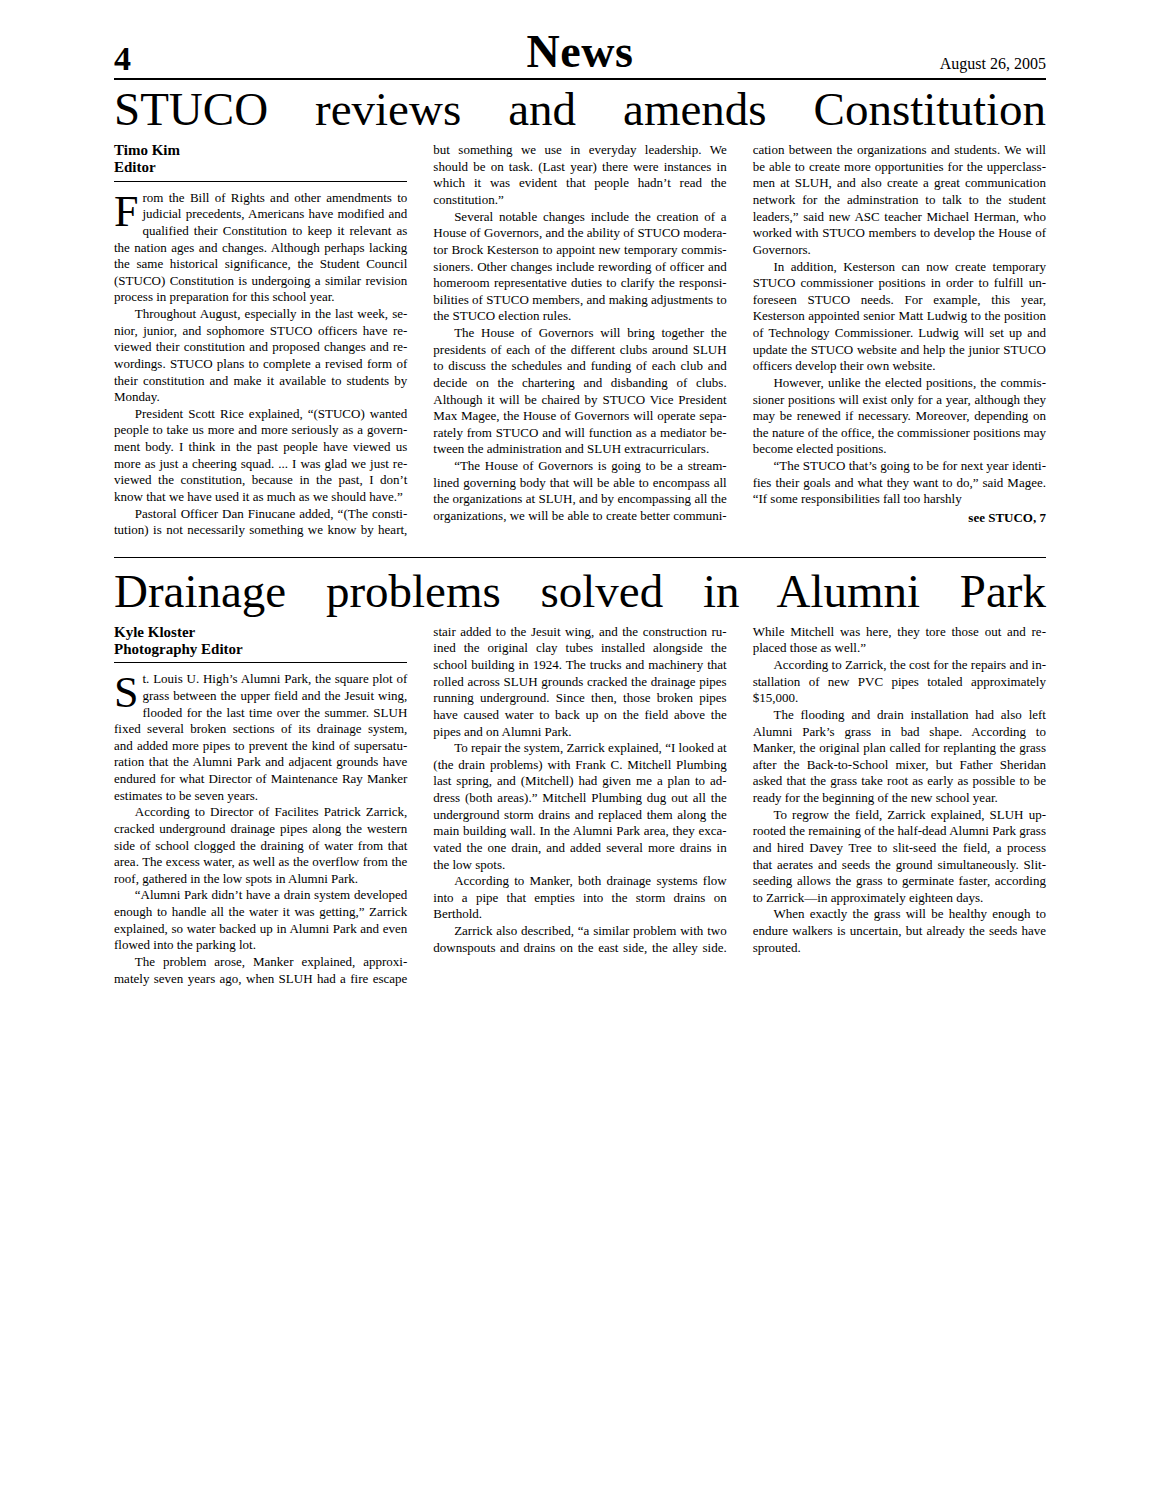4
News
August 26, 2005
STUCO reviews and amends Constitution
Timo KimEditor
From the Bill of Rights and other amendments to judicial precedents, Americans have modified and qualified their Constitution to keep it relevant as the nation ages and changes. Although perhaps lacking the same historical significance, the Student Council (STUCO) Constitution is undergoing a similar revision process in preparation for this school year.
Throughout August, especially in the last week, senior, junior, and sophomore STUCO officers have reviewed their constitution and proposed changes and rewordings. STUCO plans to complete a revised form of their constitution and make it available to students by Monday.
President Scott Rice explained, “(STUCO) wanted people to take us more and more seriously as a government body. I think in the past people have viewed us more as just a cheering squad. ... I was glad we just reviewed the constitution, because in the past, I don’t know that we have used it as much as we should have.”
Pastoral Officer Dan Finucane added, “(The constitution) is not necessarily something we know by heart, but something we use in everyday leadership. We should be on task. (Last year) there were instances in which it was evident that people hadn’t read the constitution.”
Several notable changes include the creation of a House of Governors, and the ability of STUCO moderator Brock Kesterson to appoint new temporary commissioners. Other changes include rewording of officer and homeroom representative duties to clarify the responsibilities of STUCO members, and making adjustments to the STUCO election rules.
The House of Governors will bring together the presidents of each of the different clubs around SLUH to discuss the schedules and funding of each club and decide on the chartering and disbanding of clubs. Although it will be chaired by STUCO Vice President Max Magee, the House of Governors will operate separately from STUCO and will function as a mediator between the administration and SLUH extracurriculars.
“The House of Governors is going to be a streamlined governing body that will be able to encompass all the organizations at SLUH, and by encompassing all the organizations, we will be able to create better communication between the organizations and students. We will be able to create more opportunities for the upperclassmen at SLUH, and also create a great communication network for the adminstration to talk to the student leaders,” said new ASC teacher Michael Herman, who worked with STUCO members to develop the House of Governors.
In addition, Kesterson can now create temporary STUCO commissioner positions in order to fulfill unforeseen STUCO needs. For example, this year, Kesterson appointed senior Matt Ludwig to the position of Technology Commissioner. Ludwig will set up and update the STUCO website and help the junior STUCO officers develop their own website.
However, unlike the elected positions, the commissioner positions will exist only for a year, although they may be renewed if necessary. Moreover, depending on the nature of the office, the commissioner positions may become elected positions.
“The STUCO that’s going to be for next year identifies their goals and what they want to do,” said Magee. “If some responsibilities fall too harshly
see STUCO, 7
Drainage problems solved in Alumni Park
Kyle KlosterPhotography Editor
St. Louis U. High’s Alumni Park, the square plot of grass between the upper field and the Jesuit wing, flooded for the last time over the summer. SLUH fixed several broken sections of its drainage system, and added more pipes to prevent the kind of supersaturation that the Alumni Park and adjacent grounds have endured for what Director of Maintenance Ray Manker estimates to be seven years.
According to Director of Facilites Patrick Zarrick, cracked underground drainage pipes along the western side of school clogged the draining of water from that area. The excess water, as well as the overflow from the roof, gathered in the low spots in Alumni Park.
“Alumni Park didn’t have a drain system developed enough to handle all the water it was getting,” Zarrick explained, so water backed up in Alumni Park and even flowed into the parking lot.
The problem arose, Manker explained, approximately seven years ago, when SLUH had a fire escape stair added to the Jesuit wing, and the construction ruined the original clay tubes installed alongside the school building in 1924. The trucks and machinery that rolled across SLUH grounds cracked the drainage pipes running underground. Since then, those broken pipes have caused water to back up on the field above the pipes and on Alumni Park.
To repair the system, Zarrick explained, “I looked at (the drain problems) with Frank C. Mitchell Plumbing last spring, and (Mitchell) had given me a plan to address (both areas).” Mitchell Plumbing dug out all the underground storm drains and replaced them along the main building wall. In the Alumni Park area, they excavated the one drain, and added several more drains in the low spots.
According to Manker, both drainage systems flow into a pipe that empties into the storm drains on Berthold.
Zarrick also described, “a similar problem with two downspouts and drains on the east side, the alley side. While Mitchell was here, they tore those out and replaced those as well.”
According to Zarrick, the cost for the repairs and installation of new PVC pipes totaled approximately $15,000.
The flooding and drain installation had also left Alumni Park’s grass in bad shape. According to Manker, the original plan called for replanting the grass after the Back-to-School mixer, but Father Sheridan asked that the grass take root as early as possible to be ready for the beginning of the new school year.
To regrow the field, Zarrick explained, SLUH uprooted the remaining of the half-dead Alumni Park grass and hired Davey Tree to slit-seed the field, a process that aerates and seeds the ground simultaneously. Slit-seeding allows the grass to germinate faster, according to Zarrick—in approximately eighteen days.
When exactly the grass will be healthy enough to endure walkers is uncertain, but already the seeds have sprouted.